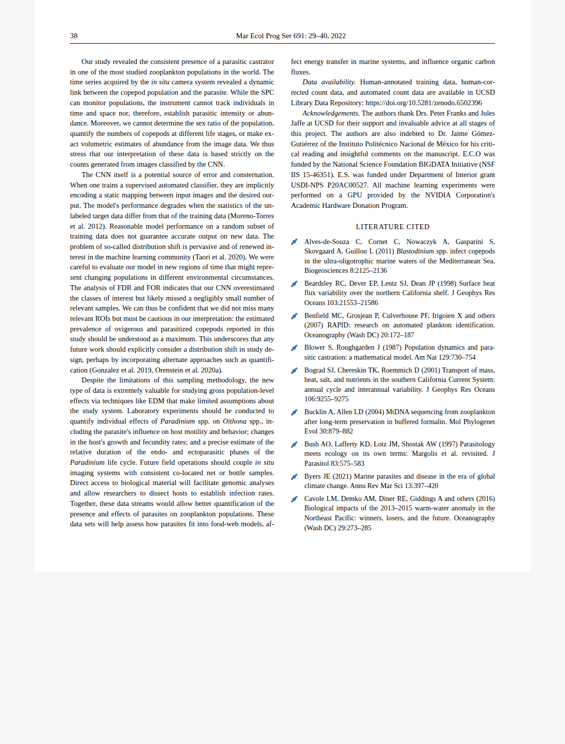38
Mar Ecol Prog Ser 691: 29–40, 2022
Our study revealed the consistent presence of a parasitic castrator in one of the most studied zooplankton populations in the world. The time series acquired by the in situ camera system revealed a dynamic link between the copepod population and the parasite. While the SPC can monitor populations, the instrument cannot track individuals in time and space nor, therefore, establish parasitic intensity or abundance. Moreover, we cannot determine the sex ratio of the population, quantify the numbers of copepods at different life stages, or make exact volumetric estimates of abundance from the image data. We thus stress that our interpretation of these data is based strictly on the counts generated from images classified by the CNN.
The CNN itself is a potential source of error and consternation. When one trains a supervised automated classifier, they are implicitly encoding a static mapping between input images and the desired output. The model's performance degrades when the statistics of the unlabeled target data differ from that of the training data (Moreno-Torres et al. 2012). Reasonable model performance on a random subset of training data does not guarantee accurate output on new data. The problem of so-called distribution shift is pervasive and of renewed interest in the machine learning community (Taori et al. 2020). We were careful to evaluate our model in new regions of time that might represent changing populations in different environmental circumstances. The analysis of FDR and FOR indicates that our CNN overestimated the classes of interest but likely missed a negligibly small number of relevant samples. We can thus be confident that we did not miss many relevant ROIs but must be cautious in our interpretation: the estimated prevalence of ovigerous and parasitized copepods reported in this study should be understood as a maximum. This underscores that any future work should explicitly consider a distribution shift in study design, perhaps by incorporating alternate approaches such as quantification (Gonzalez et al. 2019, Orenstein et al. 2020a).
Despite the limitations of this sampling methodology, the new type of data is extremely valuable for studying gross population-level effects via techniques like EDM that make limited assumptions about the study system. Laboratory experiments should be conducted to quantify individual effects of Paradinium spp. on Oithona spp., including the parasite's influence on host motility and behavior; changes in the host's growth and fecundity rates; and a precise estimate of the relative duration of the endo- and ectoparasitic phases of the Paradinium life cycle. Future field operations should couple in situ imaging systems with consistent co-located net or bottle samples. Direct access to biological material will facilitate genomic analyses and allow researchers to dissect hosts to establish infection rates. Together, these data streams would allow better quantification of the presence and effects of parasites on zooplankton populations. These data sets will help assess how parasites fit into food-web models, affect energy transfer in marine systems, and influence organic carbon fluxes.
Data availability. Human-annotated training data, human-corrected count data, and automated count data are available in UCSD Library Data Repository: https://doi.org/10.5281/zenodo.6502396
Acknowledgements. The authors thank Drs. Peter Franks and Jules Jaffe at UCSD for their support and invaluable advice at all stages of this project. The authors are also indebted to Dr. Jaime Gómez-Gutiérrez of the Instituto Politécnico Nacional de México for his critical reading and insightful comments on the manuscript. E.C.O was funded by the National Science Foundation BIGDATA Initiative (NSF IIS 15-46351). E.S. was funded under Department of Interior grant USDI-NPS P20AC00527. All machine learning experiments were performed on a GPU provided by the NVIDIA Corporation's Academic Hardware Donation Program.
LITERATURE CITED
Alves-de-Souza C, Cornet C, Nowaczyk A, Gasparini S, Skovgaard A, Guillou L (2011) Blastodinium spp. infect copepods in the ultra-oligotrophic marine waters of the Mediterranean Sea. Biogeosciences 8:2125–2136
Beardsley RC, Dever EP, Lentz SJ, Dean JP (1998) Surface heat flux variability over the northern California shelf. J Geophys Res Oceans 103:21553–21586
Benfield MC, Grosjean P, Culverhouse PF, Irigoien X and others (2007) RAPID: research on automated plankton identification. Oceanography (Wash DC) 20:172–187
Blower S, Roughgarden J (1987) Population dynamics and parasitic castration: a mathematical model. Am Nat 129:730–754
Bograd SJ, Chereskin TK, Roemmich D (2001) Transport of mass, heat, salt, and nutrients in the southern California Current System: annual cycle and interannual variability. J Geophys Res Oceans 106:9255–9275
Bucklin A, Allen LD (2004) MtDNA sequencing from zooplankton after long-term preservation in buffered formalin. Mol Phylogenet Evol 30:879–882
Bush AO, Lafferty KD, Lotz JM, Shostak AW (1997) Parasitology meets ecology on its own terms: Margolis et al. revisited. J Parasitol 83:575–583
Byers JE (2021) Marine parasites and disease in the era of global climate change. Annu Rev Mar Sci 13:397–420
Cavole LM, Demko AM, Diner RE, Giddings A and others (2016) Biological impacts of the 2013–2015 warm-water anomaly in the Northeast Pacific: winners, losers, and the future. Oceanography (Wash DC) 29:273–285